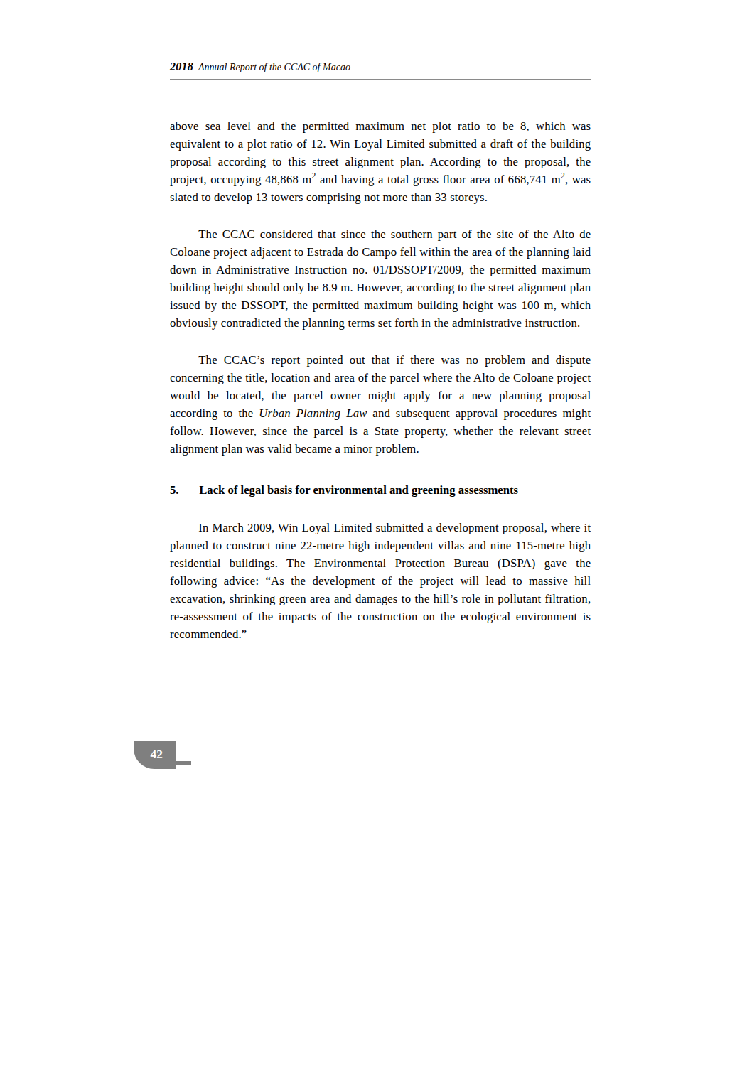2018 Annual Report of the CCAC of Macao
above sea level and the permitted maximum net plot ratio to be 8, which was equivalent to a plot ratio of 12. Win Loyal Limited submitted a draft of the building proposal according to this street alignment plan. According to the proposal, the project, occupying 48,868 m2 and having a total gross floor area of 668,741 m2, was slated to develop 13 towers comprising not more than 33 storeys.
The CCAC considered that since the southern part of the site of the Alto de Coloane project adjacent to Estrada do Campo fell within the area of the planning laid down in Administrative Instruction no. 01/DSSOPT/2009, the permitted maximum building height should only be 8.9 m. However, according to the street alignment plan issued by the DSSOPT, the permitted maximum building height was 100 m, which obviously contradicted the planning terms set forth in the administrative instruction.
The CCAC’s report pointed out that if there was no problem and dispute concerning the title, location and area of the parcel where the Alto de Coloane project would be located, the parcel owner might apply for a new planning proposal according to the Urban Planning Law and subsequent approval procedures might follow. However, since the parcel is a State property, whether the relevant street alignment plan was valid became a minor problem.
5. Lack of legal basis for environmental and greening assessments
In March 2009, Win Loyal Limited submitted a development proposal, where it planned to construct nine 22-metre high independent villas and nine 115-metre high residential buildings. The Environmental Protection Bureau (DSPA) gave the following advice: “As the development of the project will lead to massive hill excavation, shrinking green area and damages to the hill’s role in pollutant filtration, re-assessment of the impacts of the construction on the ecological environment is recommended.”
42